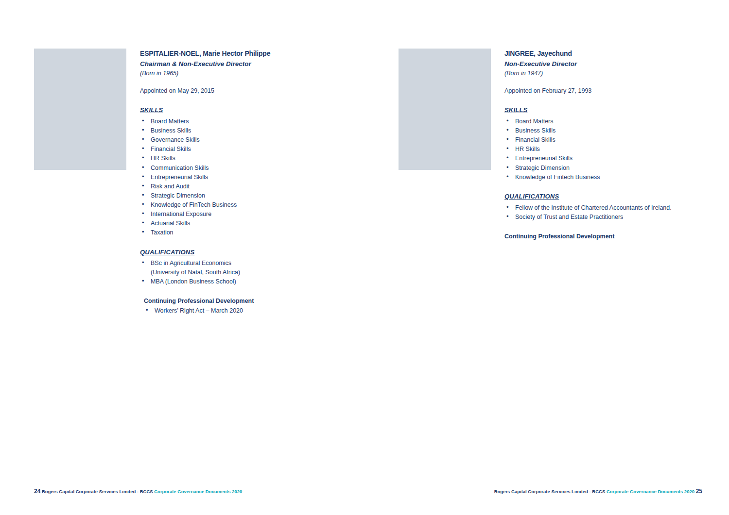ESPITALIER-NOEL, Marie Hector Philippe
Chairman & Non-Executive Director
(Born in 1965)
Appointed on May 29, 2015
SKILLS
Board Matters
Business Skills
Governance Skills
Financial Skills
HR Skills
Communication Skills
Entrepreneurial Skills
Risk and Audit
Strategic Dimension
Knowledge of FinTech Business
International Exposure
Actuarial Skills
Taxation
QUALIFICATIONS
BSc in Agricultural Economics(University of Natal, South Africa)
MBA (London Business School)
Continuing Professional Development
Workers’ Right Act – March 2020
24 Rogers Capital Corporate Services Limited - RCCS Corporate Governance Documents 2020
JINGREE, Jayechund
Non-Executive Director
(Born in 1947)
Appointed on February 27, 1993
SKILLS
Board Matters
Business Skills
Financial Skills
HR Skills
Entrepreneurial Skills
Strategic Dimension
Knowledge of Fintech Business
QUALIFICATIONS
Fellow of the Institute of Chartered Accountants of Ireland.
Society of Trust and Estate Practitioners
Continuing Professional Development
Rogers Capital Corporate Services Limited - RCCS Corporate Governance Documents 2020 25